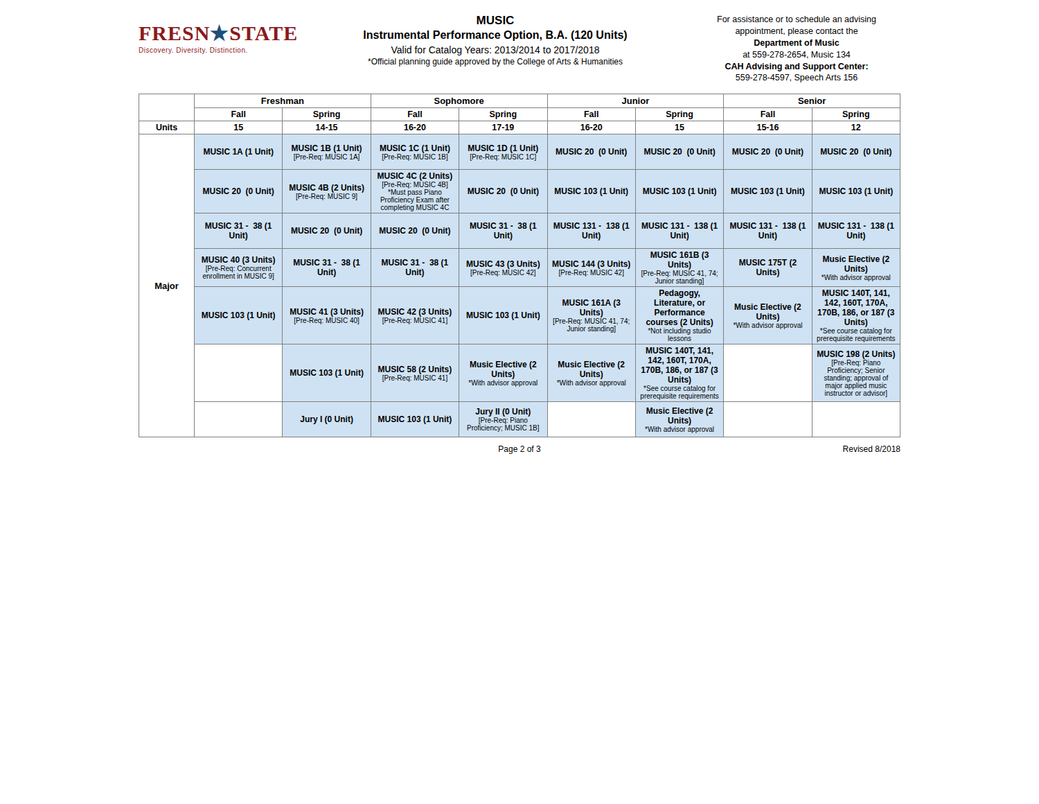FRESN★STATE
Discovery. Diversity. Distinction.
MUSIC
Instrumental Performance Option, B.A. (120 Units)
Valid for Catalog Years: 2013/2014 to 2017/2018
*Official planning guide approved by the College of Arts & Humanities
For assistance or to schedule an advising appointment, please contact the
Department of Music
at 559-278-2654, Music 134
CAH Advising and Support Center:
559-278-4597, Speech Arts 156
| | Freshman | Sophomore | Junior | Senior |
| --- | --- | --- | --- | --- |
| Fall | Spring | Fall | Spring | Fall | Spring | Fall | Spring |
| Units | 15 | 14-15 | 16-20 | 17-19 | 16-20 | 15 | 15-16 | 12 |
| Major | MUSIC 1A (1 Unit) | MUSIC 1B (1 Unit) [Pre-Req: MUSIC 1A] | MUSIC 1C (1 Unit) [Pre-Req: MUSIC 1B] | MUSIC 1D (1 Unit) [Pre-Req: MUSIC 1C] | MUSIC 20 (0 Unit) | MUSIC 20 (0 Unit) | MUSIC 20 (0 Unit) | MUSIC 20 (0 Unit) |
| MUSIC 20 (0 Unit) | MUSIC 4B (2 Units) [Pre-Req: MUSIC 9] | MUSIC 4C (2 Units) [Pre-Req: MUSIC 4B] *Must pass Piano Proficiency Exam after completing MUSIC 4C | MUSIC 20 (0 Unit) | MUSIC 103 (1 Unit) | MUSIC 103 (1 Unit) | MUSIC 103 (1 Unit) | MUSIC 103 (1 Unit) |
| MUSIC 31 - 38 (1 Unit) | MUSIC 20 (0 Unit) | MUSIC 20 (0 Unit) | MUSIC 31 - 38 (1 Unit) | MUSIC 131 - 138 (1 Unit) | MUSIC 131 - 138 (1 Unit) | MUSIC 131 - 138 (1 Unit) | MUSIC 131 - 138 (1 Unit) |
| MUSIC 40 (3 Units) [Pre-Req: Concurrent enrollment in MUSIC 9] | MUSIC 31 - 38 (1 Unit) | MUSIC 31 - 38 (1 Unit) | MUSIC 43 (3 Units) [Pre-Req: MUSIC 42] | MUSIC 144 (3 Units) [Pre-Req: MUSIC 42] | MUSIC 161B (3 Units) [Pre-Req: MUSIC 41, 74; Junior standing] | MUSIC 175T (2 Units) | Music Elective (2 Units) *With advisor approval |
| MUSIC 103 (1 Unit) | MUSIC 41 (3 Units) [Pre-Req: MUSIC 40] | MUSIC 42 (3 Units) [Pre-Req: MUSIC 41] | MUSIC 103 (1 Unit) | MUSIC 161A (3 Units) [Pre-Req: MUSIC 41, 74; Junior standing] | Pedagogy, Literature, or Performance courses (2 Units) *Not including studio lessons | Music Elective (2 Units) *With advisor approval | MUSIC 140T, 141, 142, 160T, 170A, 170B, 186, or 187 (3 Units) *See course catalog for prerequisite requirements |
| | MUSIC 103 (1 Unit) | MUSIC 58 (2 Units) [Pre-Req: MUSIC 41] | Music Elective (2 Units) *With advisor approval | Music Elective (2 Units) *With advisor approval | MUSIC 140T, 141, 142, 160T, 170A, 170B, 186, or 187 (3 Units) *See course catalog for prerequisite requirements | | MUSIC 198 (2 Units) [Pre-Req: Piano Proficiency; Senior standing; approval of major applied music instructor or advisor] |
| | Jury I (0 Unit) | MUSIC 103 (1 Unit) | Jury II (0 Unit) [Pre-Req: Piano Proficiency; MUSIC 1B] | | Music Elective (2 Units) *With advisor approval | | |
Page 2 of 3
Revised 8/2018